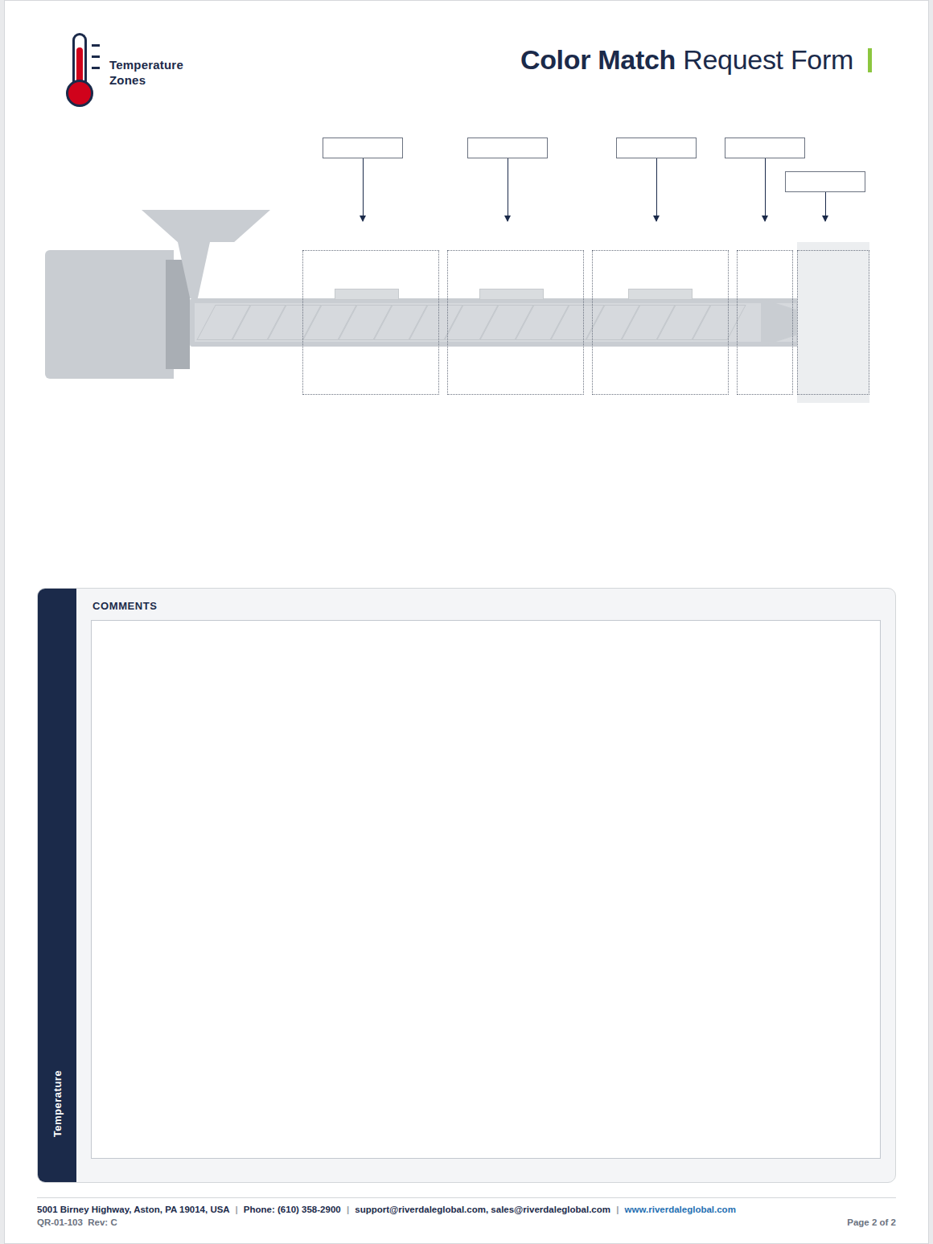Temperature
Zones
Color Match Request Form
Temperature
COMMENTS
5001 Birney Highway, Aston, PA 19014, USA | Phone: (610) 358-2900 | support@riverdaleglobal.com, sales@riverdaleglobal.com | www.riverdaleglobal.com
QR-01-103 Rev: C Page 2 of 2